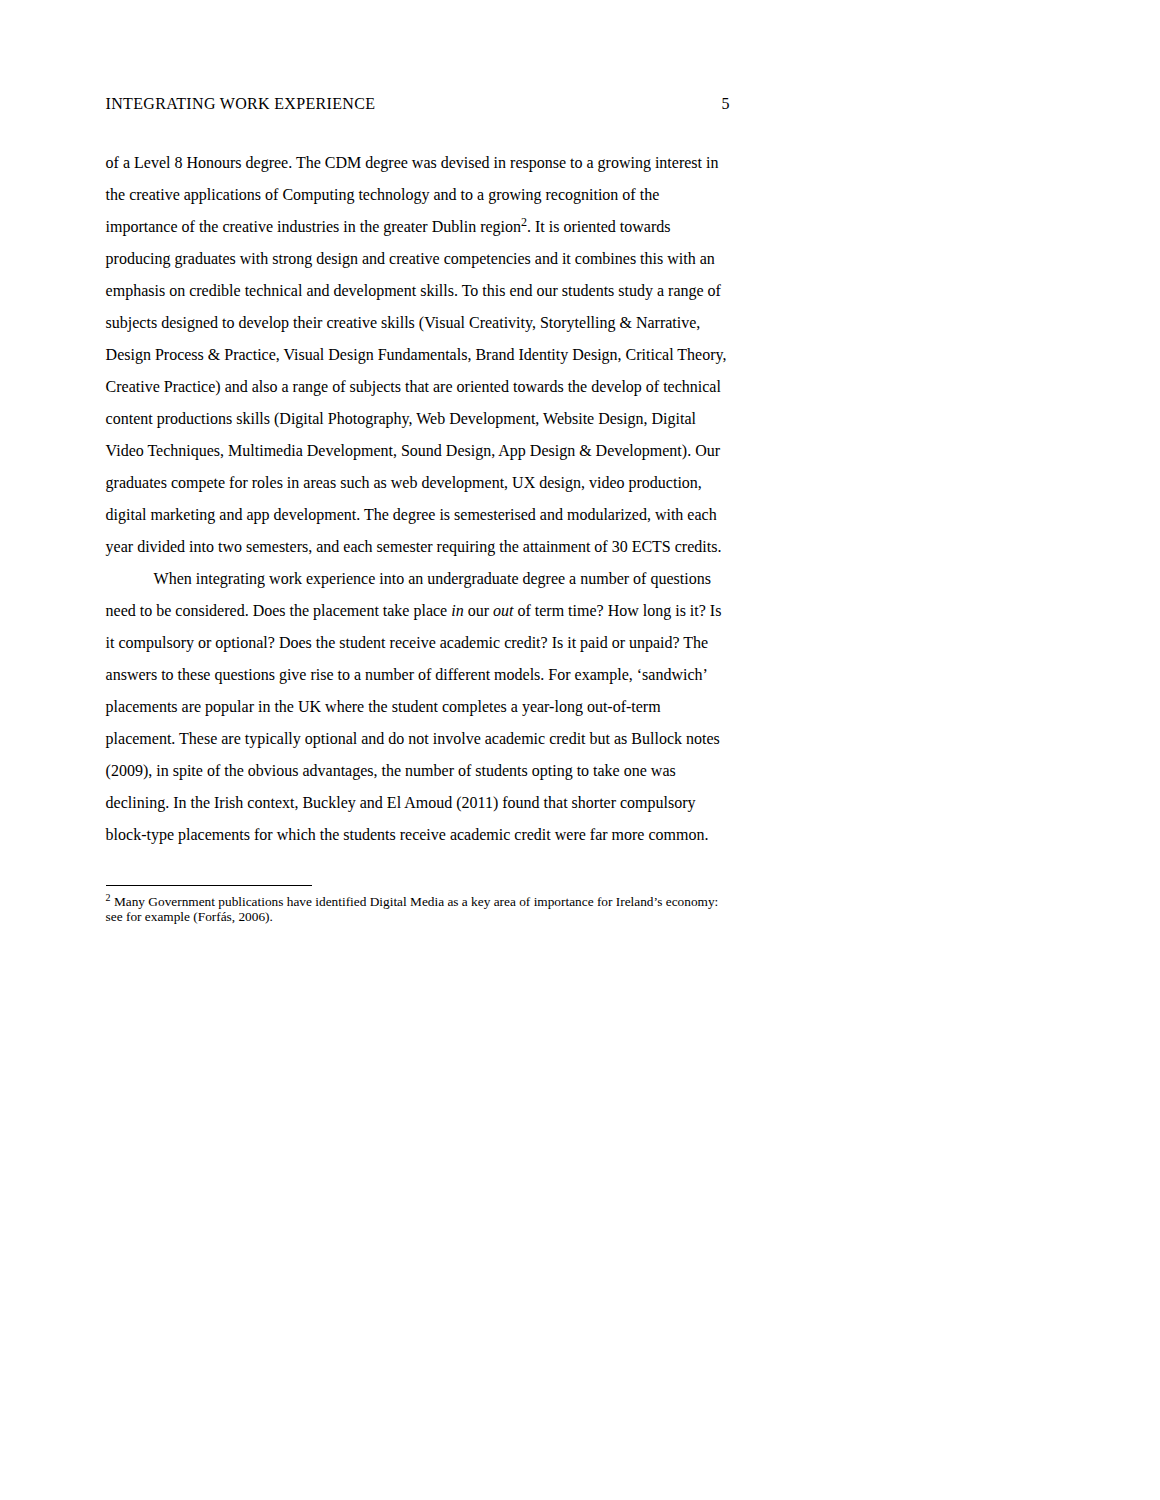Integrating Work Experience 5
of a Level 8 Honours degree. The CDM degree was devised in response to a growing interest in the creative applications of Computing technology and to a growing recognition of the importance of the creative industries in the greater Dublin region2. It is oriented towards producing graduates with strong design and creative competencies and it combines this with an emphasis on credible technical and development skills. To this end our students study a range of subjects designed to develop their creative skills (Visual Creativity, Storytelling & Narrative, Design Process & Practice, Visual Design Fundamentals, Brand Identity Design, Critical Theory, Creative Practice) and also a range of subjects that are oriented towards the develop of technical content productions skills (Digital Photography, Web Development, Website Design, Digital Video Techniques, Multimedia Development, Sound Design, App Design & Development). Our graduates compete for roles in areas such as web development, UX design, video production, digital marketing and app development. The degree is semesterised and modularized, with each year divided into two semesters, and each semester requiring the attainment of 30 ECTS credits.
When integrating work experience into an undergraduate degree a number of questions need to be considered. Does the placement take place in our out of term time? How long is it? Is it compulsory or optional? Does the student receive academic credit? Is it paid or unpaid? The answers to these questions give rise to a number of different models. For example, ‘sandwich’ placements are popular in the UK where the student completes a year-long out-of-term placement. These are typically optional and do not involve academic credit but as Bullock notes (2009), in spite of the obvious advantages, the number of students opting to take one was declining. In the Irish context, Buckley and El Amoud (2011) found that shorter compulsory block-type placements for which the students receive academic credit were far more common.
2 Many Government publications have identified Digital Media as a key area of importance for Ireland’s economy: see for example (Forfás, 2006).